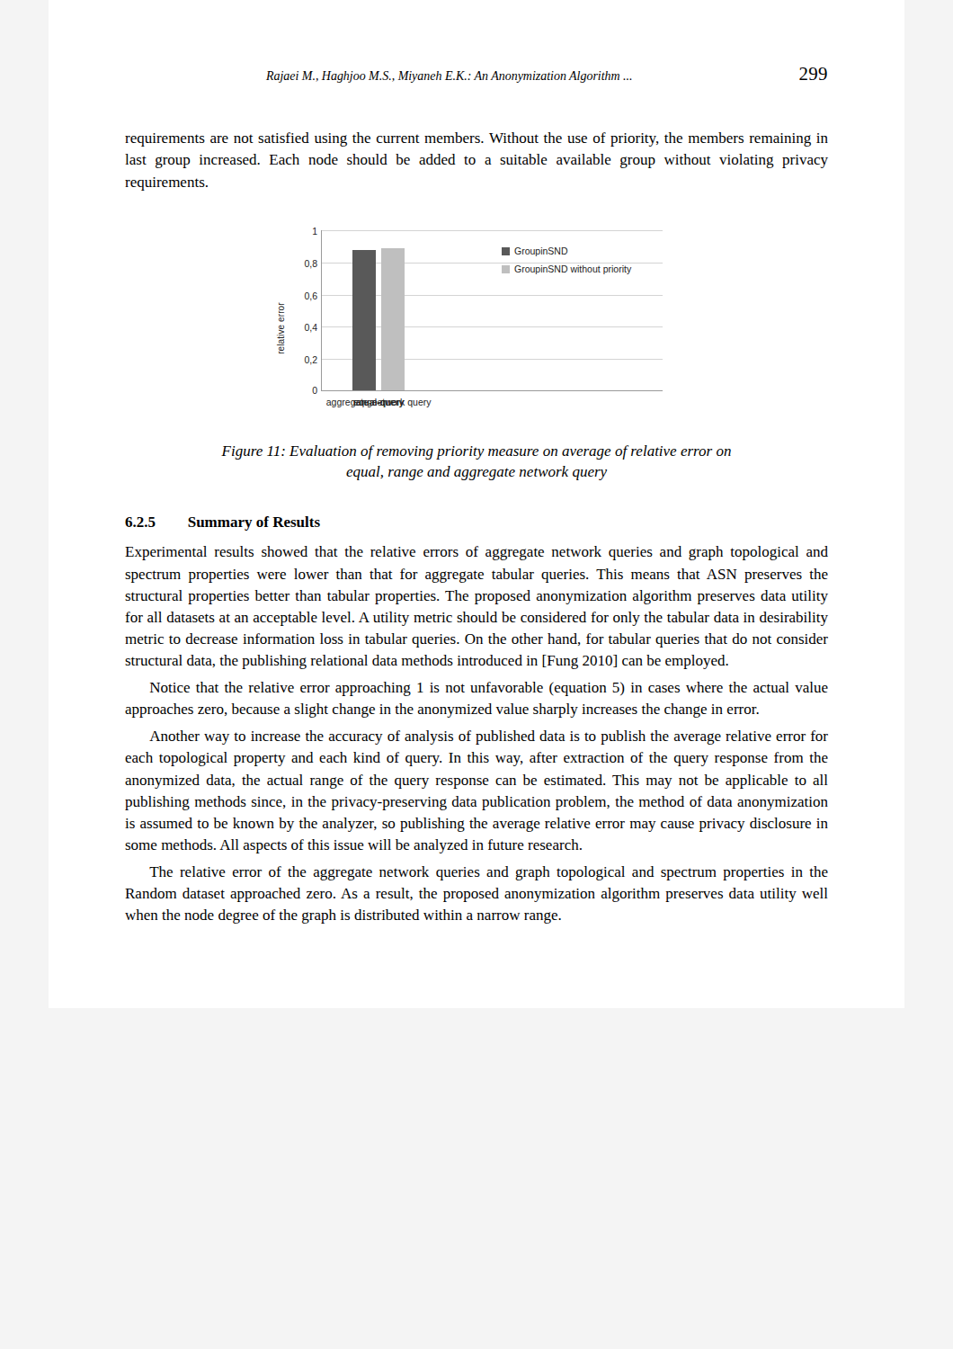Rajaei M., Haghjoo M.S., Miyaneh E.K.: An Anonymization Algorithm ... 299
requirements are not satisfied using the current members. Without the use of priority, the members remaining in last group increased. Each node should be added to a suitable available group without violating privacy requirements.
relative error
1 0,8 0,6 0,4 0,2 0
GroupinSND
GroupinSND without priority
equal-query
range-query
aggregate-network query
Figure 11: Evaluation of removing priority measure on average of relative error on
equal, range and aggregate network query
6.2.5 Summary of Results
Experimental results showed that the relative errors of aggregate network queries and graph topological and spectrum properties were lower than that for aggregate tabular queries. This means that ASN preserves the structural properties better than tabular properties. The proposed anonymization algorithm preserves data utility for all datasets at an acceptable level. A utility metric should be considered for only the tabular data in desirability metric to decrease information loss in tabular queries. On the other hand, for tabular queries that do not consider structural data, the publishing relational data methods introduced in [Fung 2010] can be employed.
Notice that the relative error approaching 1 is not unfavorable (equation 5) in cases where the actual value approaches zero, because a slight change in the anonymized value sharply increases the change in error.
Another way to increase the accuracy of analysis of published data is to publish the average relative error for each topological property and each kind of query. In this way, after extraction of the query response from the anonymized data, the actual range of the query response can be estimated. This may not be applicable to all publishing methods since, in the privacy-preserving data publication problem, the method of data anonymization is assumed to be known by the analyzer, so publishing the average relative error may cause privacy disclosure in some methods. All aspects of this issue will be analyzed in future research.
The relative error of the aggregate network queries and graph topological and spectrum properties in the Random dataset approached zero. As a result, the proposed anonymization algorithm preserves data utility well when the node degree of the graph is distributed within a narrow range.